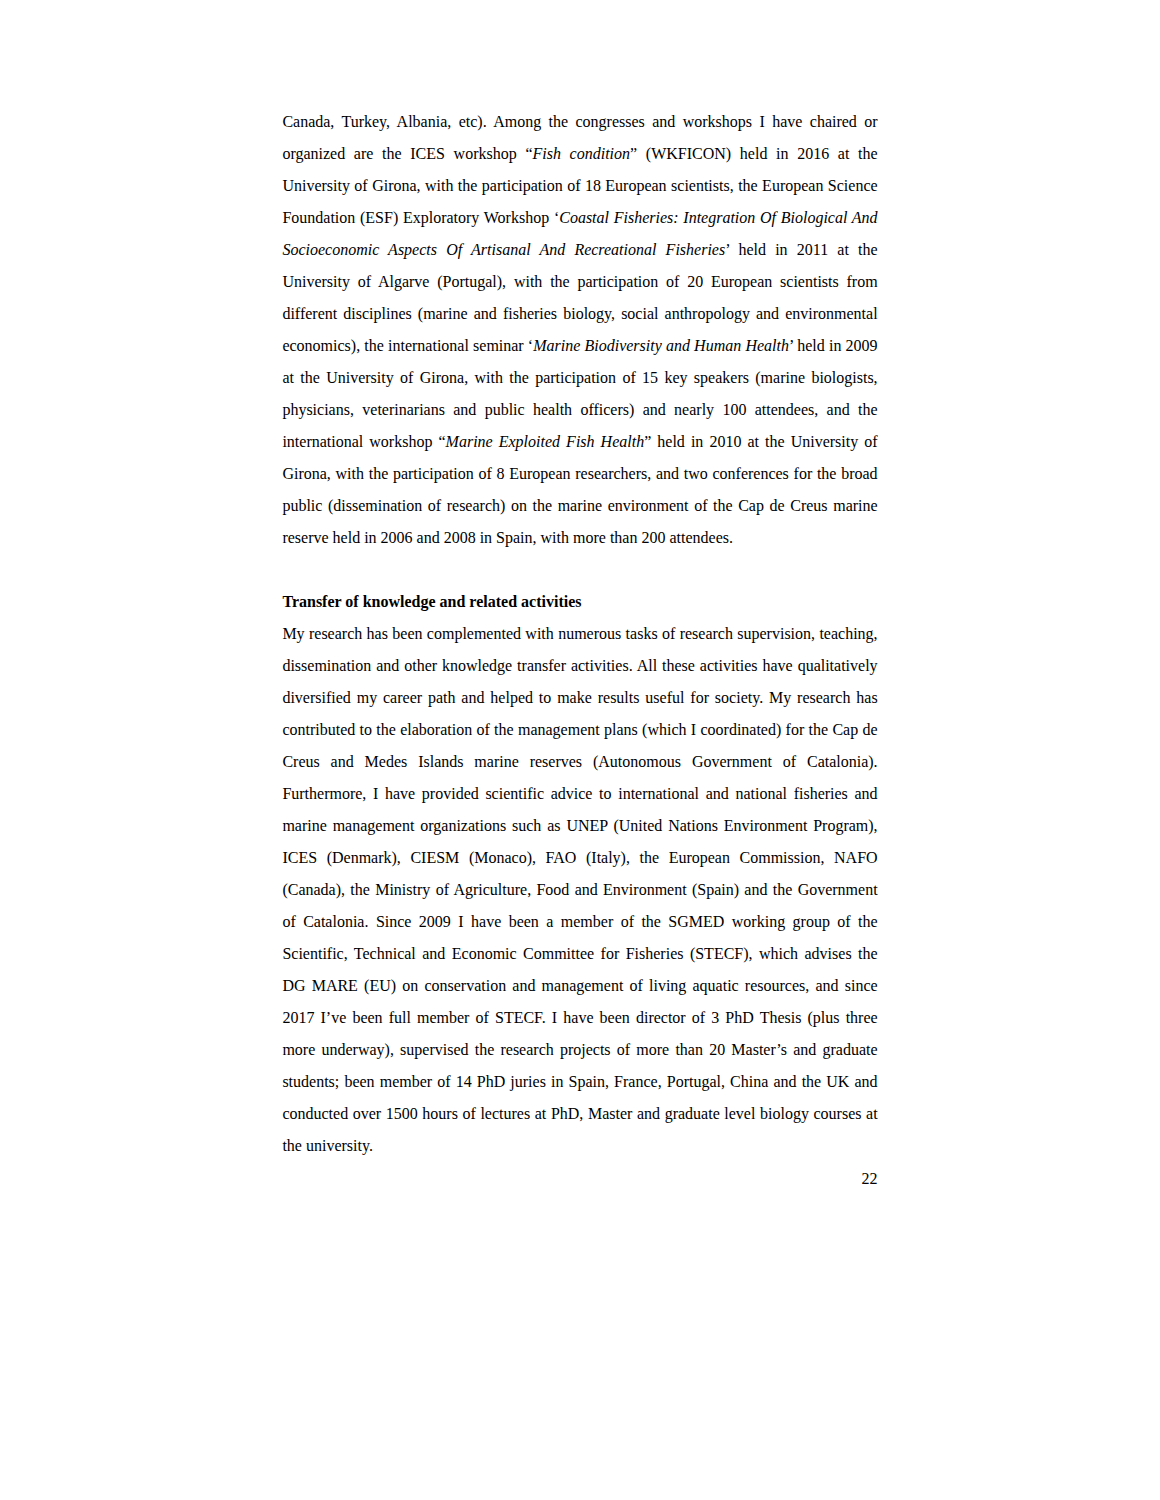Canada, Turkey, Albania, etc). Among the congresses and workshops I have chaired or organized are the ICES workshop “Fish condition” (WKFICON) held in 2016 at the University of Girona, with the participation of 18 European scientists, the European Science Foundation (ESF) Exploratory Workshop ‘Coastal Fisheries: Integration Of Biological And Socioeconomic Aspects Of Artisanal And Recreational Fisheries’ held in 2011 at the University of Algarve (Portugal), with the participation of 20 European scientists from different disciplines (marine and fisheries biology, social anthropology and environmental economics), the international seminar ‘Marine Biodiversity and Human Health’ held in 2009 at the University of Girona, with the participation of 15 key speakers (marine biologists, physicians, veterinarians and public health officers) and nearly 100 attendees, and the international workshop “Marine Exploited Fish Health” held in 2010 at the University of Girona, with the participation of 8 European researchers, and two conferences for the broad public (dissemination of research) on the marine environment of the Cap de Creus marine reserve held in 2006 and 2008 in Spain, with more than 200 attendees.
Transfer of knowledge and related activities
My research has been complemented with numerous tasks of research supervision, teaching, dissemination and other knowledge transfer activities. All these activities have qualitatively diversified my career path and helped to make results useful for society. My research has contributed to the elaboration of the management plans (which I coordinated) for the Cap de Creus and Medes Islands marine reserves (Autonomous Government of Catalonia). Furthermore, I have provided scientific advice to international and national fisheries and marine management organizations such as UNEP (United Nations Environment Program), ICES (Denmark), CIESM (Monaco), FAO (Italy), the European Commission, NAFO (Canada), the Ministry of Agriculture, Food and Environment (Spain) and the Government of Catalonia. Since 2009 I have been a member of the SGMED working group of the Scientific, Technical and Economic Committee for Fisheries (STECF), which advises the DG MARE (EU) on conservation and management of living aquatic resources, and since 2017 I’ve been full member of STECF. I have been director of 3 PhD Thesis (plus three more underway), supervised the research projects of more than 20 Master’s and graduate students; been member of 14 PhD juries in Spain, France, Portugal, China and the UK and conducted over 1500 hours of lectures at PhD, Master and graduate level biology courses at the university.
22